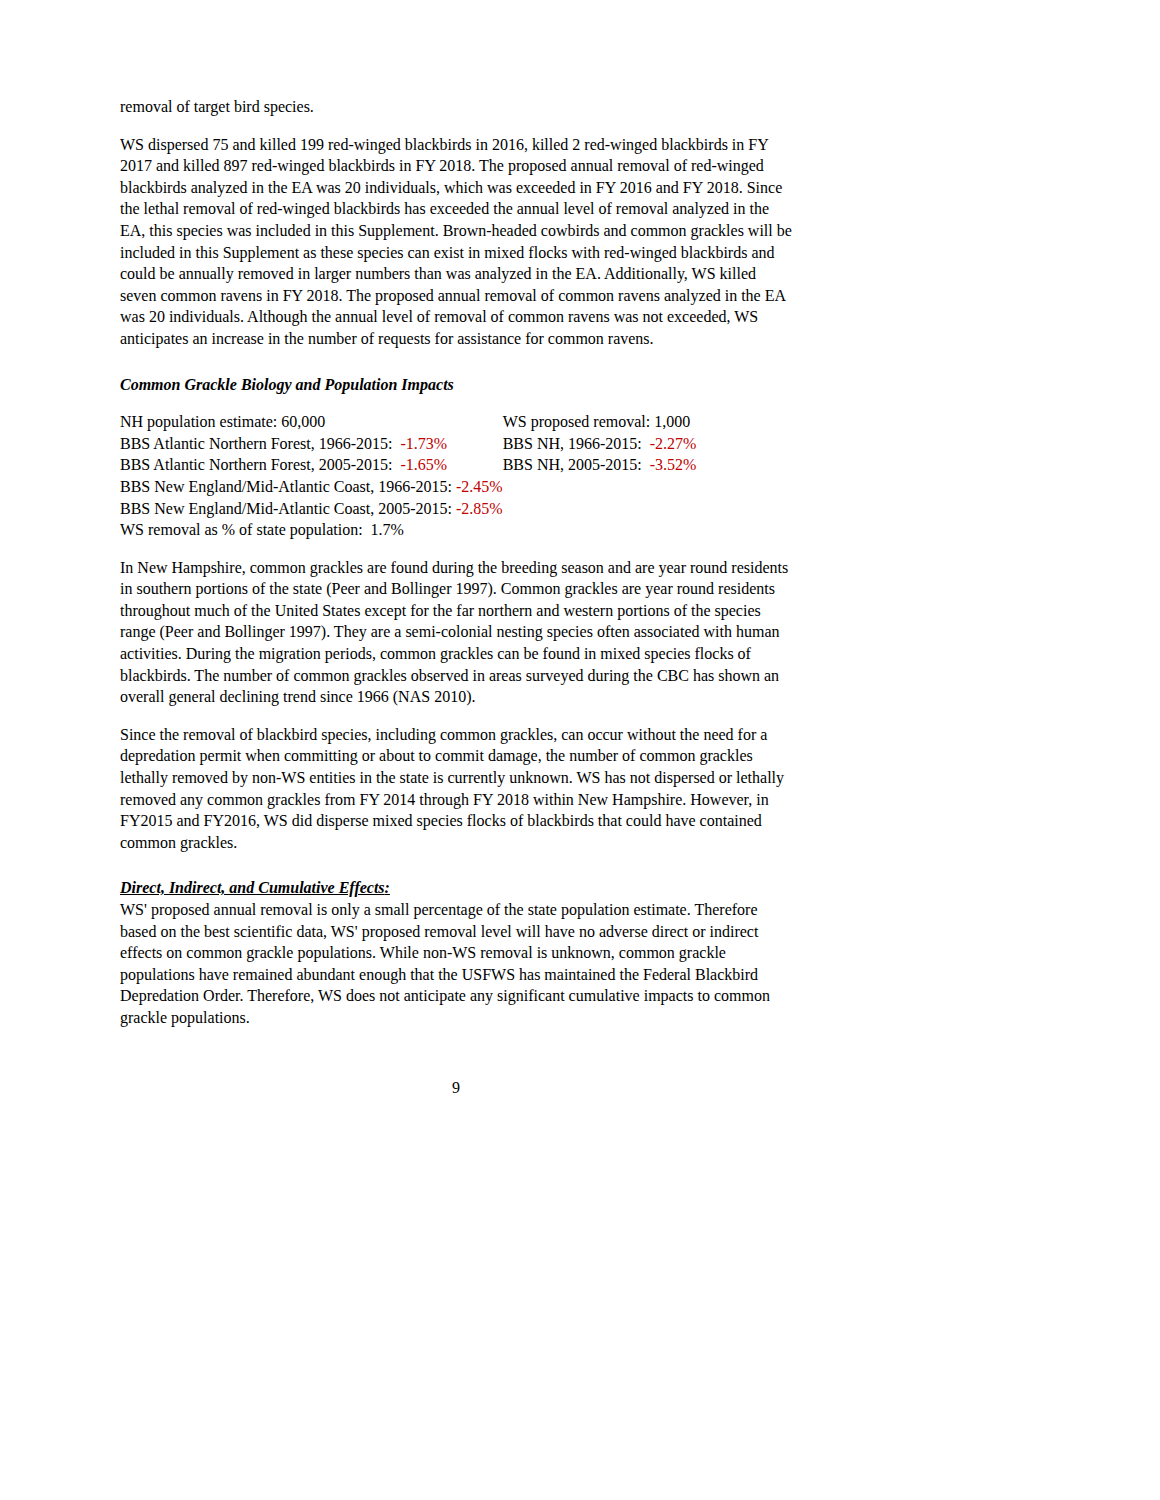removal of target bird species.
WS dispersed 75 and killed 199 red-winged blackbirds in 2016, killed 2 red-winged blackbirds in FY 2017 and killed 897 red-winged blackbirds in FY 2018. The proposed annual removal of red-winged blackbirds analyzed in the EA was 20 individuals, which was exceeded in FY 2016 and FY 2018. Since the lethal removal of red-winged blackbirds has exceeded the annual level of removal analyzed in the EA, this species was included in this Supplement. Brown-headed cowbirds and common grackles will be included in this Supplement as these species can exist in mixed flocks with red-winged blackbirds and could be annually removed in larger numbers than was analyzed in the EA. Additionally, WS killed seven common ravens in FY 2018. The proposed annual removal of common ravens analyzed in the EA was 20 individuals. Although the annual level of removal of common ravens was not exceeded, WS anticipates an increase in the number of requests for assistance for common ravens.
Common Grackle Biology and Population Impacts
| NH population estimate: 60,000 | WS proposed removal: 1,000 |
| BBS Atlantic Northern Forest, 1966-2015: -1.73% | BBS NH, 1966-2015: -2.27% |
| BBS Atlantic Northern Forest, 2005-2015: -1.65% | BBS NH, 2005-2015: -3.52% |
| BBS New England/Mid-Atlantic Coast, 1966-2015: -2.45% | |
| BBS New England/Mid-Atlantic Coast, 2005-2015: -2.85% | |
| WS removal as % of state population: 1.7% | |
In New Hampshire, common grackles are found during the breeding season and are year round residents in southern portions of the state (Peer and Bollinger 1997). Common grackles are year round residents throughout much of the United States except for the far northern and western portions of the species range (Peer and Bollinger 1997). They are a semi-colonial nesting species often associated with human activities. During the migration periods, common grackles can be found in mixed species flocks of blackbirds. The number of common grackles observed in areas surveyed during the CBC has shown an overall general declining trend since 1966 (NAS 2010).
Since the removal of blackbird species, including common grackles, can occur without the need for a depredation permit when committing or about to commit damage, the number of common grackles lethally removed by non-WS entities in the state is currently unknown. WS has not dispersed or lethally removed any common grackles from FY 2014 through FY 2018 within New Hampshire. However, in FY2015 and FY2016, WS did disperse mixed species flocks of blackbirds that could have contained common grackles.
Direct, Indirect, and Cumulative Effects:
WS' proposed annual removal is only a small percentage of the state population estimate. Therefore based on the best scientific data, WS' proposed removal level will have no adverse direct or indirect effects on common grackle populations. While non-WS removal is unknown, common grackle populations have remained abundant enough that the USFWS has maintained the Federal Blackbird Depredation Order. Therefore, WS does not anticipate any significant cumulative impacts to common grackle populations.
9